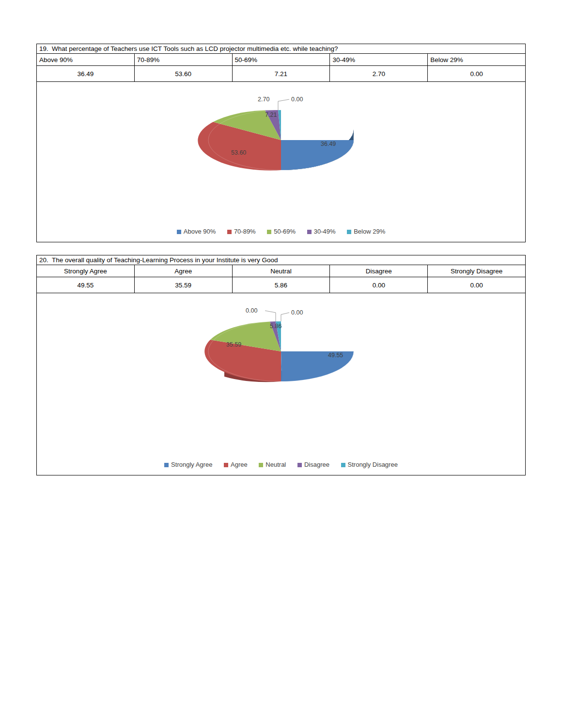| 19. What percentage of Teachers use ICT Tools such as LCD projector multimedia etc. while teaching? |
| Above 90% | 70-89% | 50-69% | 30-49% | Below 29% |
| 36.49 | 53.60 | 7.21 | 2.70 | 0.00 |
36.49 53.60 7.21 2.70 0.00
Above 90% 70-89% 50-69% 30-49% Below 29%
| 20. The overall quality of Teaching-Learning Process in your Institute is very Good |
| Strongly Agree | Agree | Neutral | Disagree | Strongly Disagree |
| 49.55 | 35.59 | 5.86 | 0.00 | 0.00 |
49.55 35.59 5.86 0.00 0.00
Strongly Agree Agree Neutral Disagree Strongly Disagree